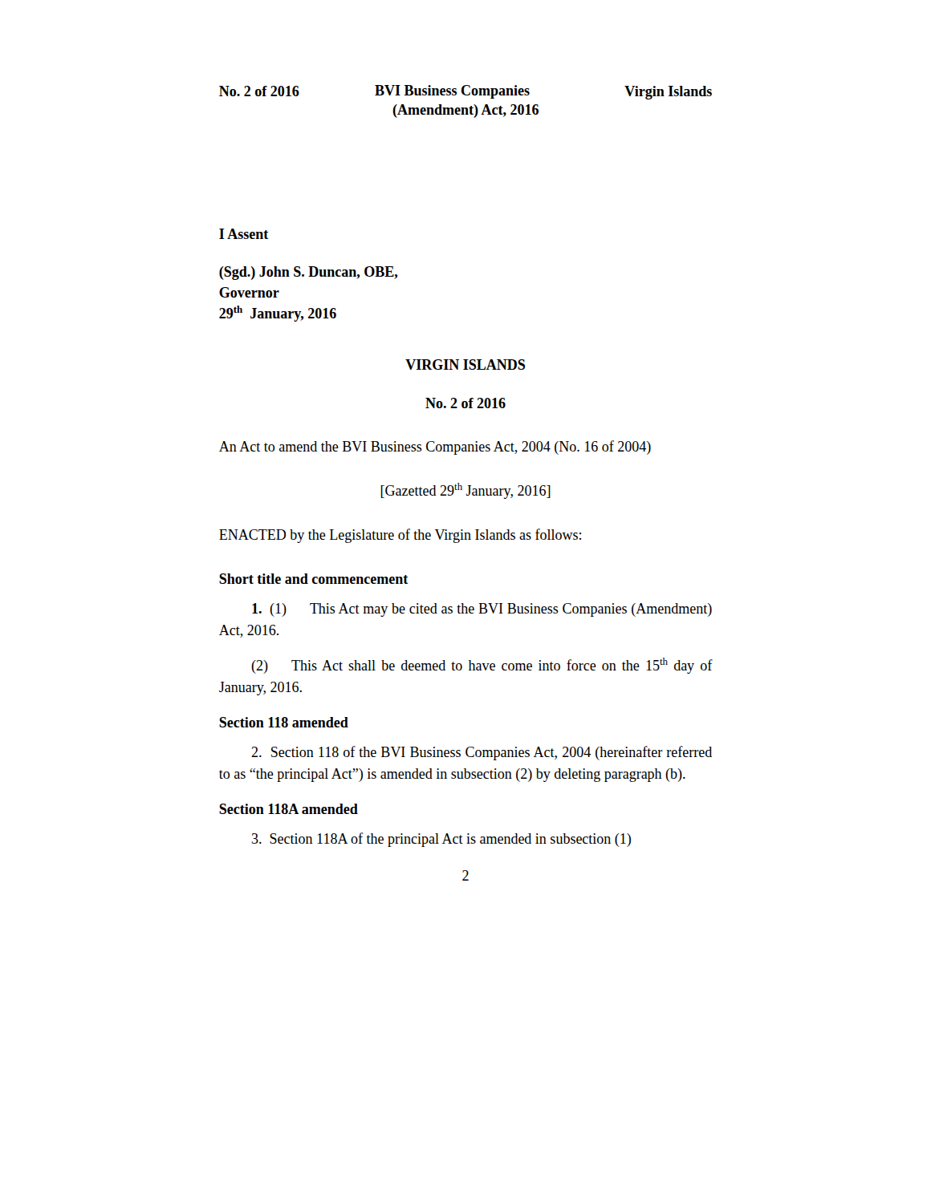No. 2 of 2016
BVI Business Companies (Amendment) Act, 2016
Virgin Islands
I Assent
(Sgd.) John S. Duncan, OBE,
Governor
29th January, 2016
VIRGIN ISLANDS
No. 2 of 2016
An Act to amend the BVI Business Companies Act, 2004 (No. 16 of 2004)
[Gazetted 29th January, 2016]
ENACTED by the Legislature of the Virgin Islands as follows:
Short title and commencement
1. (1) This Act may be cited as the BVI Business Companies (Amendment) Act, 2016.
(2) This Act shall be deemed to have come into force on the 15th day of January, 2016.
Section 118 amended
2. Section 118 of the BVI Business Companies Act, 2004 (hereinafter referred to as “the principal Act”) is amended in subsection (2) by deleting paragraph (b).
Section 118A amended
3. Section 118A of the principal Act is amended in subsection (1)
2